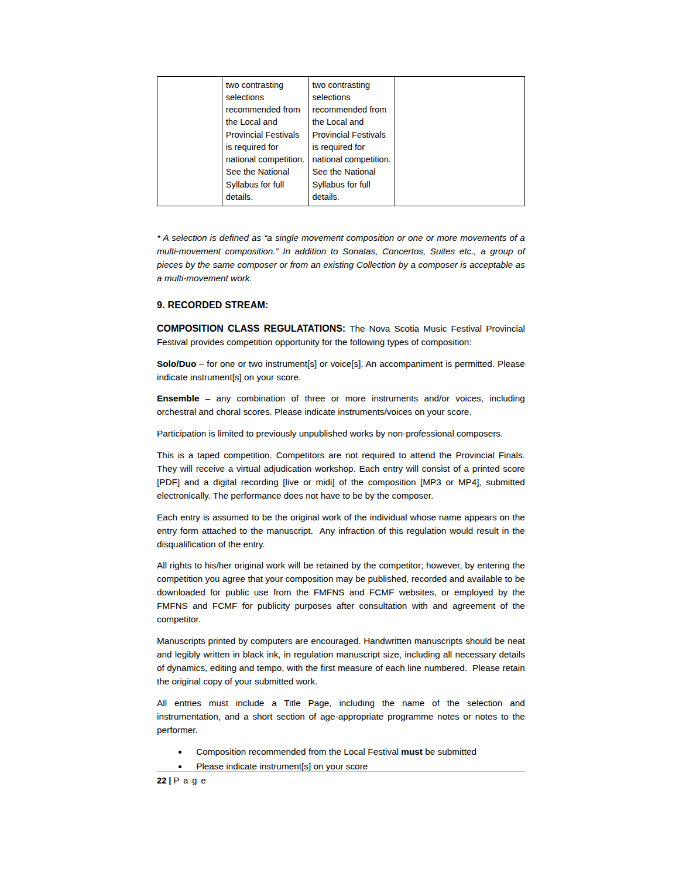| | two contrasting selections recommended from the Local and Provincial Festivals is required for national competition. See the National Syllabus for full details. | two contrasting selections recommended from the Local and Provincial Festivals is required for national competition. See the National Syllabus for full details. | |
* A selection is defined as “a single movement composition or one or more movements of a multi-movement composition.” In addition to Sonatas, Concertos, Suites etc., a group of pieces by the same composer or from an existing Collection by a composer is acceptable as a multi-movement work.
9. RECORDED STREAM:
COMPOSITION CLASS REGULATATIONS: The Nova Scotia Music Festival Provincial Festival provides competition opportunity for the following types of composition:
Solo/Duo – for one or two instrument[s] or voice[s]. An accompaniment is permitted. Please indicate instrument[s] on your score.
Ensemble – any combination of three or more instruments and/or voices, including orchestral and choral scores. Please indicate instruments/voices on your score.
Participation is limited to previously unpublished works by non-professional composers.
This is a taped competition. Competitors are not required to attend the Provincial Finals. They will receive a virtual adjudication workshop. Each entry will consist of a printed score [PDF] and a digital recording [live or midi] of the composition [MP3 or MP4], submitted electronically. The performance does not have to be by the composer.
Each entry is assumed to be the original work of the individual whose name appears on the entry form attached to the manuscript. Any infraction of this regulation would result in the disqualification of the entry.
All rights to his/her original work will be retained by the competitor; however, by entering the competition you agree that your composition may be published, recorded and available to be downloaded for public use from the FMFNS and FCMF websites, or employed by the FMFNS and FCMF for publicity purposes after consultation with and agreement of the competitor.
Manuscripts printed by computers are encouraged. Handwritten manuscripts should be neat and legibly written in black ink, in regulation manuscript size, including all necessary details of dynamics, editing and tempo, with the first measure of each line numbered. Please retain the original copy of your submitted work.
All entries must include a Title Page, including the name of the selection and instrumentation, and a short section of age-appropriate programme notes or notes to the performer.
Composition recommended from the Local Festival must be submitted
Please indicate instrument[s] on your score
22 | P a g e